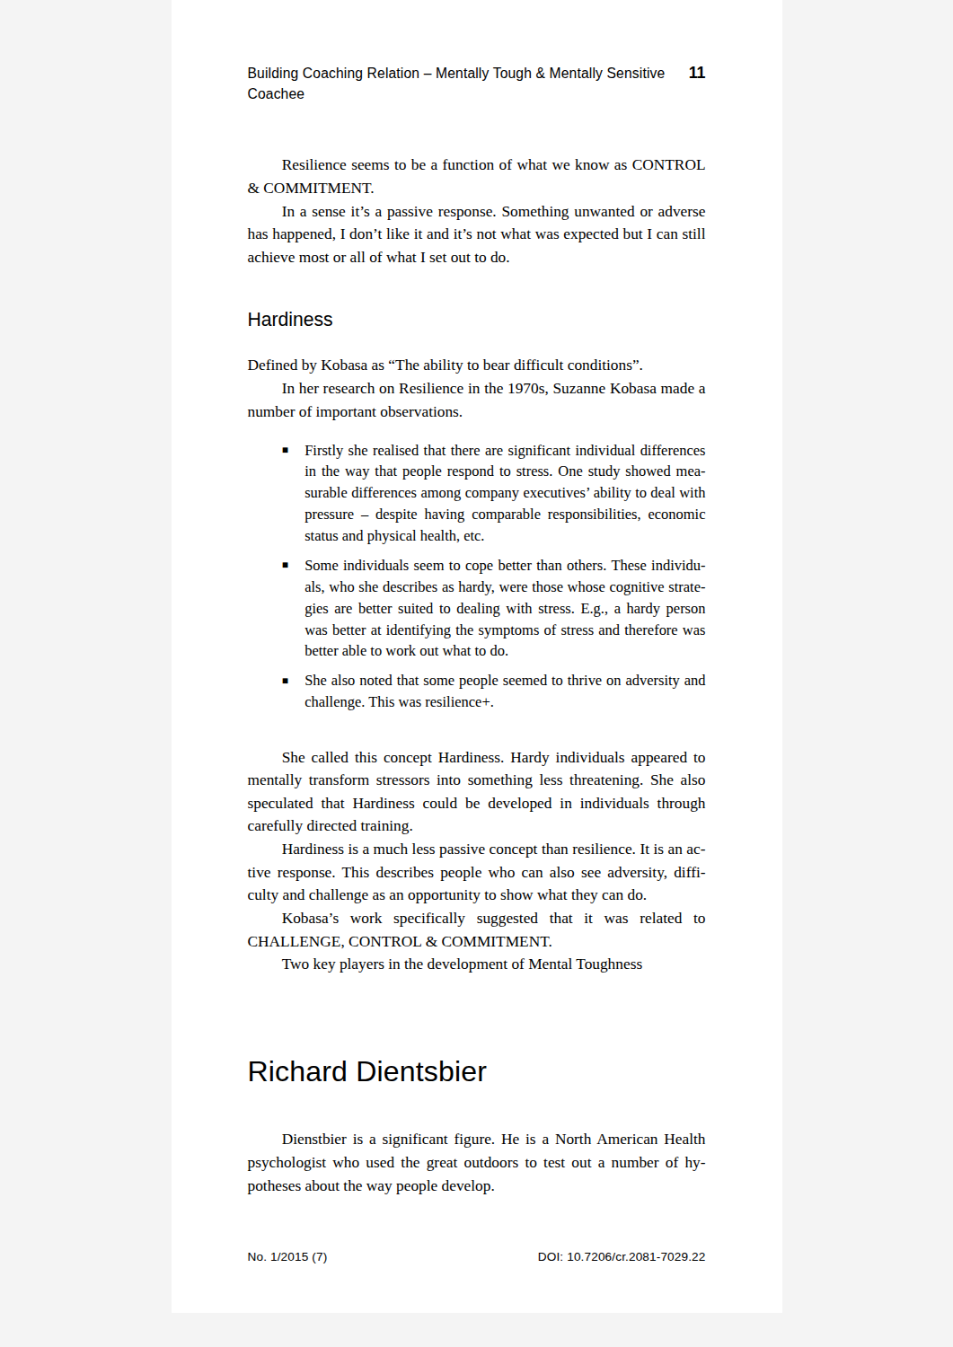Building Coaching Relation – Mentally Tough & Mentally Sensitive Coachee 11
Resilience seems to be a function of what we know as CONTROL & COMMITMENT.
In a sense it’s a passive response. Something unwanted or adverse has happened, I don’t like it and it’s not what was expected but I can still achieve most or all of what I set out to do.
Hardiness
Defined by Kobasa as “The ability to bear difficult conditions”.
In her research on Resilience in the 1970s, Suzanne Kobasa made a number of important observations.
Firstly she realised that there are significant individual differences in the way that people respond to stress. One study showed measurable differences among company executives’ ability to deal with pressure – despite having comparable responsibilities, economic status and physical health, etc.
Some individuals seem to cope better than others. These individuals, who she describes as hardy, were those whose cognitive strategies are better suited to dealing with stress. E.g., a hardy person was better at identifying the symptoms of stress and therefore was better able to work out what to do.
She also noted that some people seemed to thrive on adversity and challenge. This was resilience+.
She called this concept Hardiness. Hardy individuals appeared to mentally transform stressors into something less threatening. She also speculated that Hardiness could be developed in individuals through carefully directed training.
Hardiness is a much less passive concept than resilience. It is an active response. This describes people who can also see adversity, difficulty and challenge as an opportunity to show what they can do.
Kobasa’s work specifically suggested that it was related to CHALLENGE, CONTROL & COMMITMENT.
Two key players in the development of Mental Toughness
Richard Dientsbier
Dienstbier is a significant figure. He is a North American Health psychologist who used the great outdoors to test out a number of hypotheses about the way people develop.
No. 1/2015 (7) DOI: 10.7206/cr.2081-7029.22